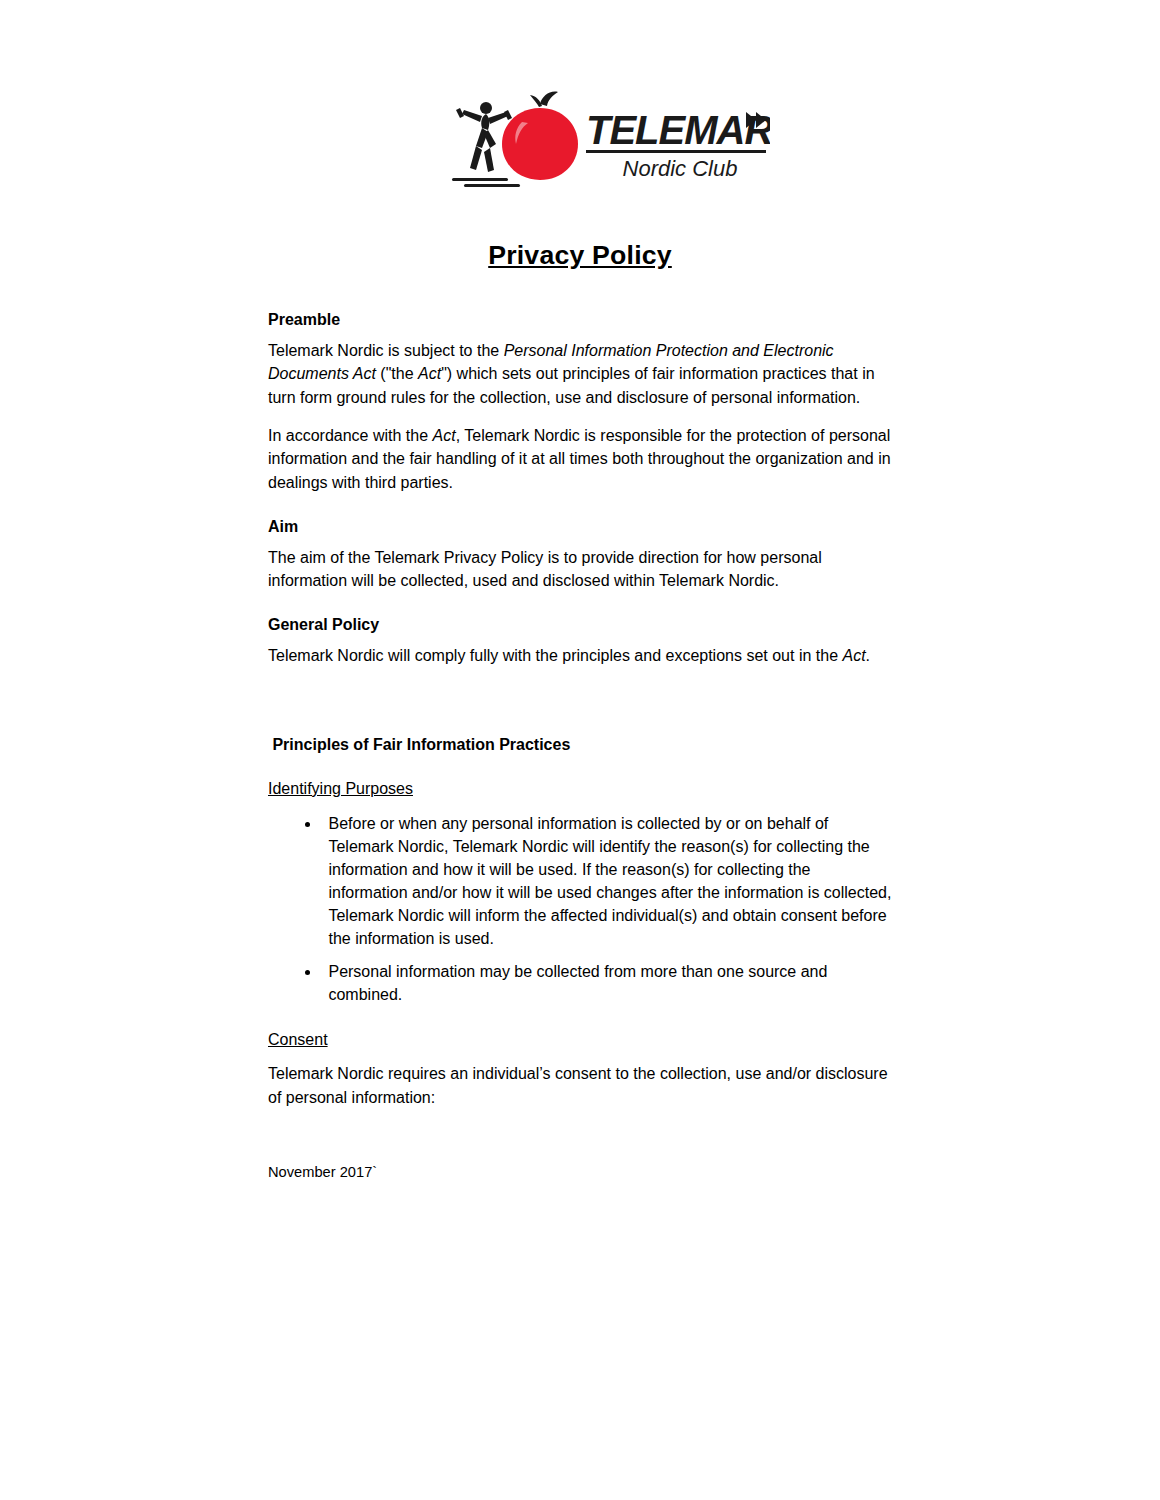TELEMARK Nordic Club
Privacy Policy
Preamble
Telemark Nordic is subject to the Personal Information Protection and Electronic Documents Act ("the Act") which sets out principles of fair information practices that in turn form ground rules for the collection, use and disclosure of personal information.
In accordance with the Act, Telemark Nordic is responsible for the protection of personal information and the fair handling of it at all times both throughout the organization and in dealings with third parties.
Aim
The aim of the Telemark Privacy Policy is to provide direction for how personal information will be collected, used and disclosed within Telemark Nordic.
General Policy
Telemark Nordic will comply fully with the principles and exceptions set out in the Act.
Principles of Fair Information Practices
Identifying Purposes
Before or when any personal information is collected by or on behalf of Telemark Nordic, Telemark Nordic will identify the reason(s) for collecting the information and how it will be used. If the reason(s) for collecting the information and/or how it will be used changes after the information is collected, Telemark Nordic will inform the affected individual(s) and obtain consent before the information is used.
Personal information may be collected from more than one source and combined.
Consent
Telemark Nordic requires an individual’s consent to the collection, use and/or disclosure of personal information:
November 2017`